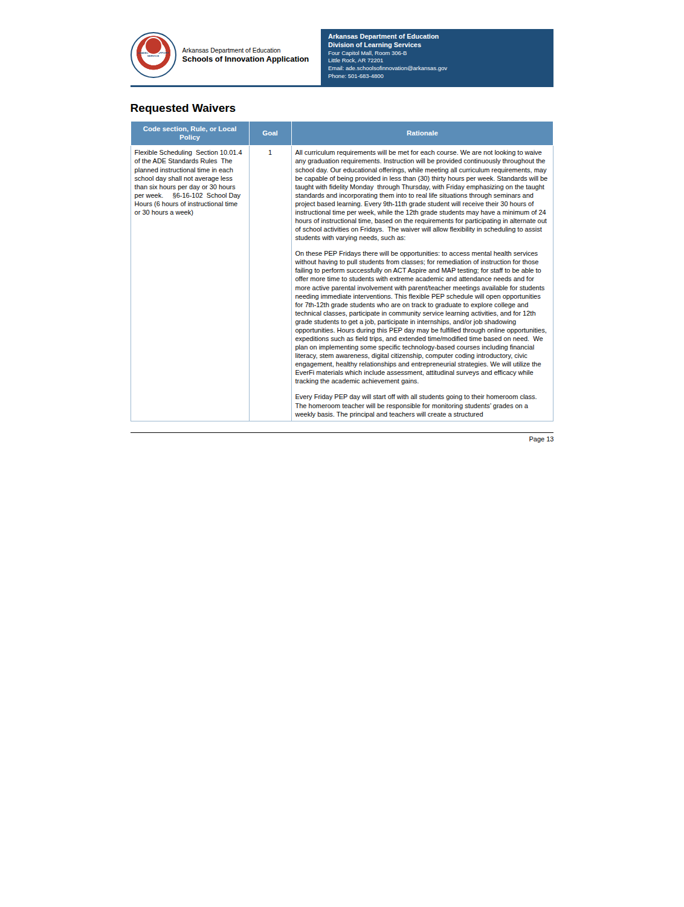Arkansas Department of Education
Schools of Innovation Application
Arkansas Department of Education
Division of Learning Services
Four Capitol Mall, Room 306-B
Little Rock, AR 72201
Email: ade.schoolsofinnovation@arkansas.gov
Phone: 501-683-4800
Requested Waivers
| Code section, Rule, or Local Policy | Goal | Rationale |
| --- | --- | --- |
| Flexible Scheduling Section 10.01.4 of the ADE Standards Rules The planned instructional time in each school day shall not average less than six hours per day or 30 hours per week. §6-16-102 School Day Hours (6 hours of instructional time or 30 hours a week) | 1 | All curriculum requirements will be met for each course. We are not looking to waive any graduation requirements. Instruction will be provided continuously throughout the school day. Our educational offerings, while meeting all curriculum requirements, may be capable of being provided in less than (30) thirty hours per week. Standards will be taught with fidelity Monday through Thursday, with Friday emphasizing on the taught standards and incorporating them into to real life situations through seminars and project based learning. Every 9th-11th grade student will receive their 30 hours of instructional time per week, while the 12th grade students may have a minimum of 24 hours of instructional time, based on the requirements for participating in alternate out of school activities on Fridays. The waiver will allow flexibility in scheduling to assist students with varying needs, such as: On these PEP Fridays there will be opportunities: to access mental health services without having to pull students from classes; for remediation of instruction for those failing to perform successfully on ACT Aspire and MAP testing; for staff to be able to offer more time to students with extreme academic and attendance needs and for more active parental involvement with parent/teacher meetings available for students needing immediate interventions. This flexible PEP schedule will open opportunities for 7th-12th grade students who are on track to graduate to explore college and technical classes, participate in community service learning activities, and for 12th grade students to get a job, participate in internships, and/or job shadowing opportunities. Hours during this PEP day may be fulfilled through online opportunities, expeditions such as field trips, and extended time/modified time based on need. We plan on implementing some specific technology-based courses including financial literacy, stem awareness, digital citizenship, computer coding introductory, civic engagement, healthy relationships and entrepreneurial strategies. We will utilize the EverFi materials which include assessment, attitudinal surveys and efficacy while tracking the academic achievement gains. Every Friday PEP day will start off with all students going to their homeroom class. The homeroom teacher will be responsible for monitoring students’ grades on a weekly basis. The principal and teachers will create a structured |
Page 13